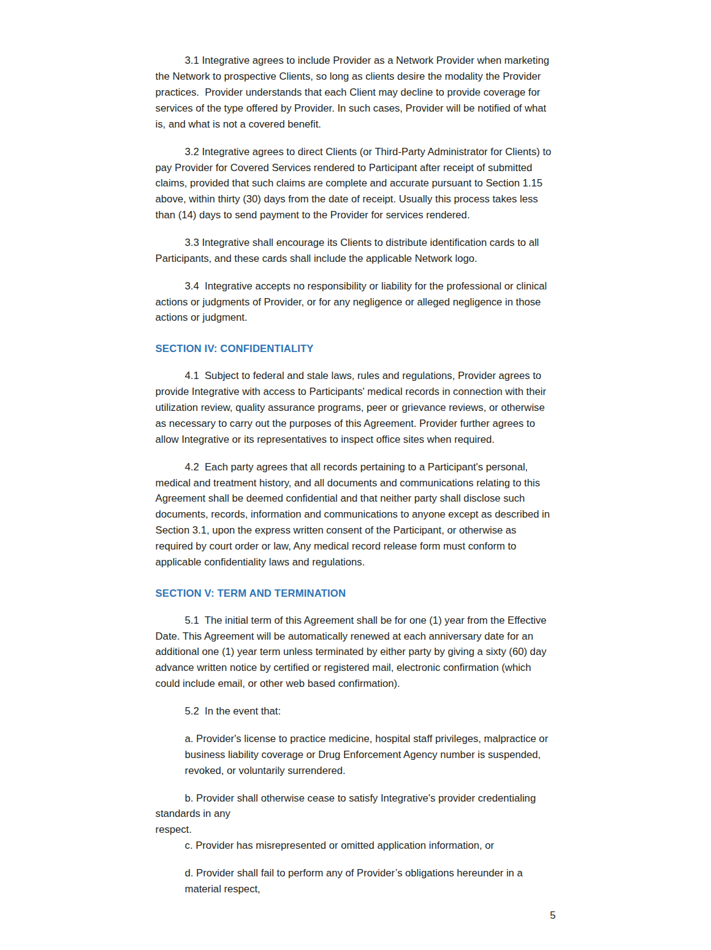3.1 Integrative agrees to include Provider as a Network Provider when marketing the Network to prospective Clients, so long as clients desire the modality the Provider practices. Provider understands that each Client may decline to provide coverage for services of the type offered by Provider. In such cases, Provider will be notified of what is, and what is not a covered benefit.
3.2 Integrative agrees to direct Clients (or Third-Party Administrator for Clients) to pay Provider for Covered Services rendered to Participant after receipt of submitted claims, provided that such claims are complete and accurate pursuant to Section 1.15 above, within thirty (30) days from the date of receipt. Usually this process takes less than (14) days to send payment to the Provider for services rendered.
3.3 Integrative shall encourage its Clients to distribute identification cards to all Participants, and these cards shall include the applicable Network logo.
3.4 Integrative accepts no responsibility or liability for the professional or clinical actions or judgments of Provider, or for any negligence or alleged negligence in those actions or judgment.
SECTION IV: CONFIDENTIALITY
4.1 Subject to federal and stale laws, rules and regulations, Provider agrees to provide Integrative with access to Participants' medical records in connection with their utilization review, quality assurance programs, peer or grievance reviews, or otherwise as necessary to carry out the purposes of this Agreement. Provider further agrees to allow Integrative or its representatives to inspect office sites when required.
4.2 Each party agrees that all records pertaining to a Participant's personal, medical and treatment history, and all documents and communications relating to this Agreement shall be deemed confidential and that neither party shall disclose such documents, records, information and communications to anyone except as described in Section 3.1, upon the express written consent of the Participant, or otherwise as required by court order or law, Any medical record release form must conform to applicable confidentiality laws and regulations.
SECTION V: TERM AND TERMINATION
5.1 The initial term of this Agreement shall be for one (1) year from the Effective Date. This Agreement will be automatically renewed at each anniversary date for an additional one (1) year term unless terminated by either party by giving a sixty (60) day advance written notice by certified or registered mail, electronic confirmation (which could include email, or other web based confirmation).
5.2 In the event that:
a. Provider's license to practice medicine, hospital staff privileges, malpractice or business liability coverage or Drug Enforcement Agency number is suspended, revoked, or voluntarily surrendered.
b. Provider shall otherwise cease to satisfy Integrative's provider credentialing standards in any
respect.
c. Provider has misrepresented or omitted application information, or
d. Provider shall fail to perform any of Provider’s obligations hereunder in a material respect,
5